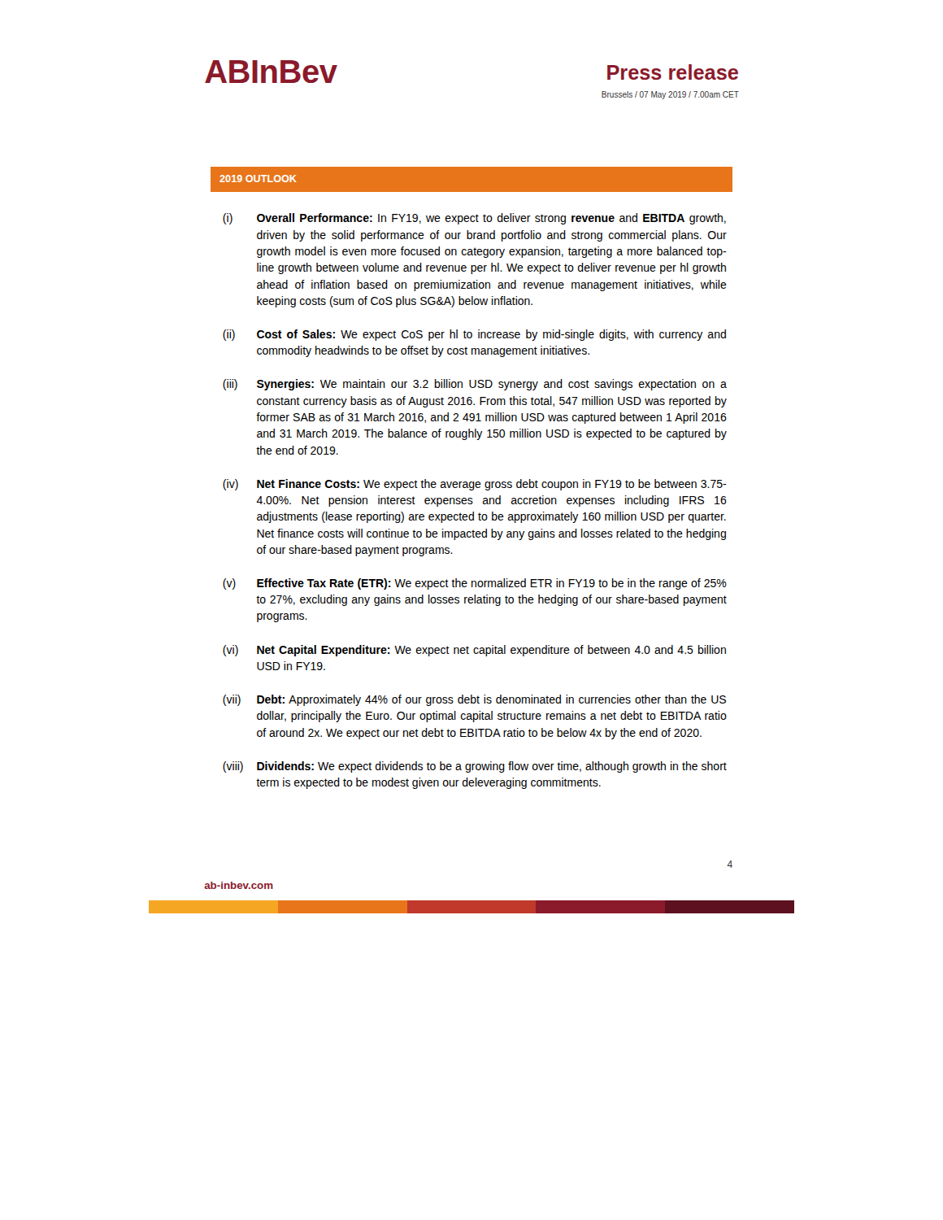ABInBev
Press release
Brussels / 07 May 2019 / 7.00am CET
2019 OUTLOOK
(i)
Overall Performance: In FY19, we expect to deliver strong revenue and EBITDA growth, driven by the solid performance of our brand portfolio and strong commercial plans. Our growth model is even more focused on category expansion, targeting a more balanced top-line growth between volume and revenue per hl. We expect to deliver revenue per hl growth ahead of inflation based on premiumization and revenue management initiatives, while keeping costs (sum of CoS plus SG&A) below inflation.
(ii)
Cost of Sales: We expect CoS per hl to increase by mid-single digits, with currency and commodity headwinds to be offset by cost management initiatives.
(iii)
Synergies: We maintain our 3.2 billion USD synergy and cost savings expectation on a constant currency basis as of August 2016. From this total, 547 million USD was reported by former SAB as of 31 March 2016, and 2 491 million USD was captured between 1 April 2016 and 31 March 2019. The balance of roughly 150 million USD is expected to be captured by the end of 2019.
(iv)
Net Finance Costs: We expect the average gross debt coupon in FY19 to be between 3.75-4.00%. Net pension interest expenses and accretion expenses including IFRS 16 adjustments (lease reporting) are expected to be approximately 160 million USD per quarter. Net finance costs will continue to be impacted by any gains and losses related to the hedging of our share-based payment programs.
(v)
Effective Tax Rate (ETR): We expect the normalized ETR in FY19 to be in the range of 25% to 27%, excluding any gains and losses relating to the hedging of our share-based payment programs.
(vi)
Net Capital Expenditure: We expect net capital expenditure of between 4.0 and 4.5 billion USD in FY19.
(vii)
Debt: Approximately 44% of our gross debt is denominated in currencies other than the US dollar, principally the Euro. Our optimal capital structure remains a net debt to EBITDA ratio of around 2x. We expect our net debt to EBITDA ratio to be below 4x by the end of 2020.
(viii)
Dividends: We expect dividends to be a growing flow over time, although growth in the short term is expected to be modest given our deleveraging commitments.
4
ab-inbev.com